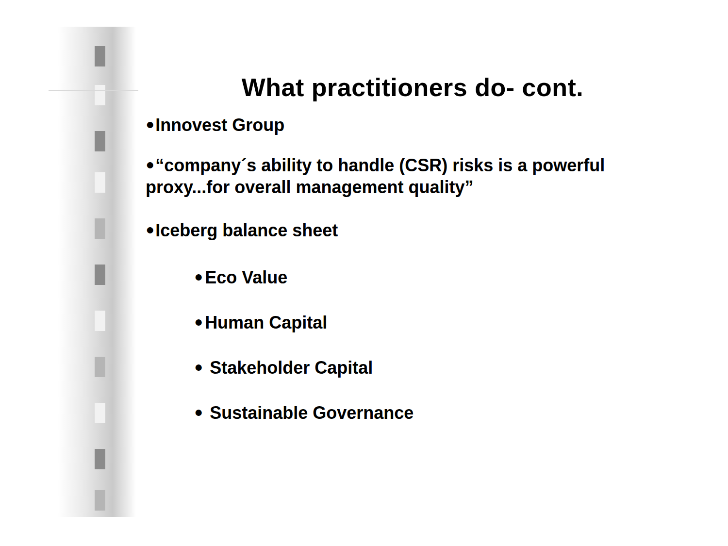What practitioners do- cont.
●Innovest Group
●“company´s ability to handle (CSR) risks is a powerful proxy...for overall management quality”
●Iceberg balance sheet
●Eco Value
●Human Capital
●Stakeholder Capital
●Sustainable Governance